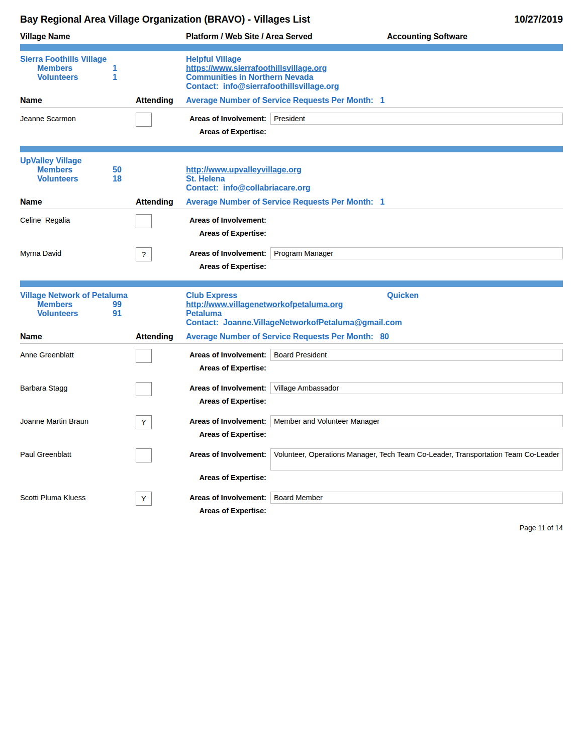Bay Regional Area Village Organization (BRAVO) - Villages List
10/27/2019
Village Name
Platform / Web Site / Area Served
Accounting Software
Sierra Foothills Village
Helpful Village
Members
1
https://www.sierrafoothillsvillage.org
Volunteers
1
Communities in Northern Nevada
Contact: info@sierrafoothillsvillage.org
Name
Attending
Average Number of Service Requests Per Month: 1
Jeanne Scarmon
Areas of Involvement:
President
Areas of Expertise:
UpValley Village
Members
50
http://www.upvalleyvillage.org
Volunteers
18
St. Helena
Contact: info@collabriacare.org
Name
Attending
Average Number of Service Requests Per Month: 1
Celine Regalia
Areas of Involvement:
Areas of Expertise:
Myrna David
?
Areas of Involvement:
Program Manager
Areas of Expertise:
Village Network of Petaluma
Club Express
Quicken
Members
99
http://www.villagenetworkofpetaluma.org
Volunteers
91
Petaluma
Contact: Joanne.VillageNetworkofPetaluma@gmail.com
Name
Attending
Average Number of Service Requests Per Month: 80
Anne Greenblatt
Areas of Involvement:
Board President
Areas of Expertise:
Barbara Stagg
Areas of Involvement:
Village Ambassador
Areas of Expertise:
Joanne Martin Braun
Y
Areas of Involvement:
Member and Volunteer Manager
Areas of Expertise:
Paul Greenblatt
Areas of Involvement:
Volunteer, Operations Manager, Tech Team Co-Leader, Transportation Team Co-Leader
Areas of Expertise:
Scotti Pluma Kluess
Y
Areas of Involvement:
Board Member
Areas of Expertise:
Page 11 of 14